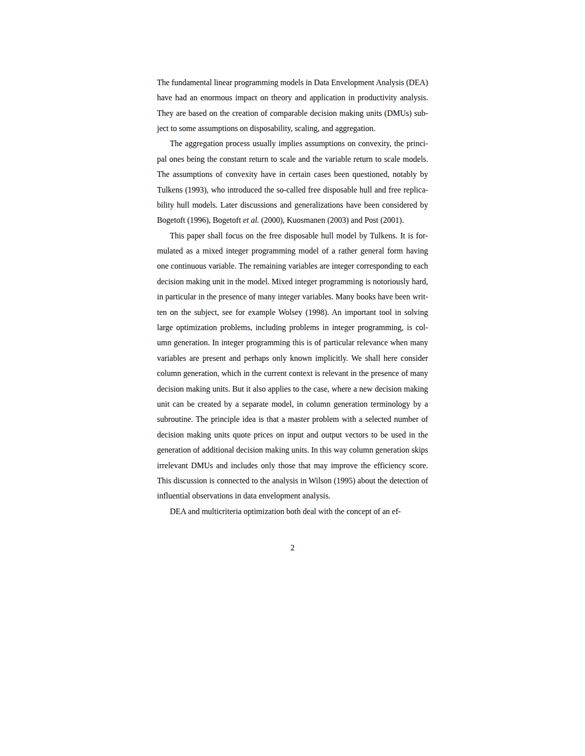The fundamental linear programming models in Data Envelopment Analysis (DEA) have had an enormous impact on theory and application in productivity analysis. They are based on the creation of comparable decision making units (DMUs) subject to some assumptions on disposability, scaling, and aggregation.
The aggregation process usually implies assumptions on convexity, the principal ones being the constant return to scale and the variable return to scale models. The assumptions of convexity have in certain cases been questioned, notably by Tulkens (1993), who introduced the so-called free disposable hull and free replicability hull models. Later discussions and generalizations have been considered by Bogetoft (1996), Bogetoft et al. (2000), Kuosmanen (2003) and Post (2001).
This paper shall focus on the free disposable hull model by Tulkens. It is formulated as a mixed integer programming model of a rather general form having one continuous variable. The remaining variables are integer corresponding to each decision making unit in the model. Mixed integer programming is notoriously hard, in particular in the presence of many integer variables. Many books have been written on the subject, see for example Wolsey (1998). An important tool in solving large optimization problems, including problems in integer programming, is column generation. In integer programming this is of particular relevance when many variables are present and perhaps only known implicitly. We shall here consider column generation, which in the current context is relevant in the presence of many decision making units. But it also applies to the case, where a new decision making unit can be created by a separate model, in column generation terminology by a subroutine. The principle idea is that a master problem with a selected number of decision making units quote prices on input and output vectors to be used in the generation of additional decision making units. In this way column generation skips irrelevant DMUs and includes only those that may improve the efficiency score. This discussion is connected to the analysis in Wilson (1995) about the detection of influential observations in data envelopment analysis.
DEA and multicriteria optimization both deal with the concept of an ef-
2